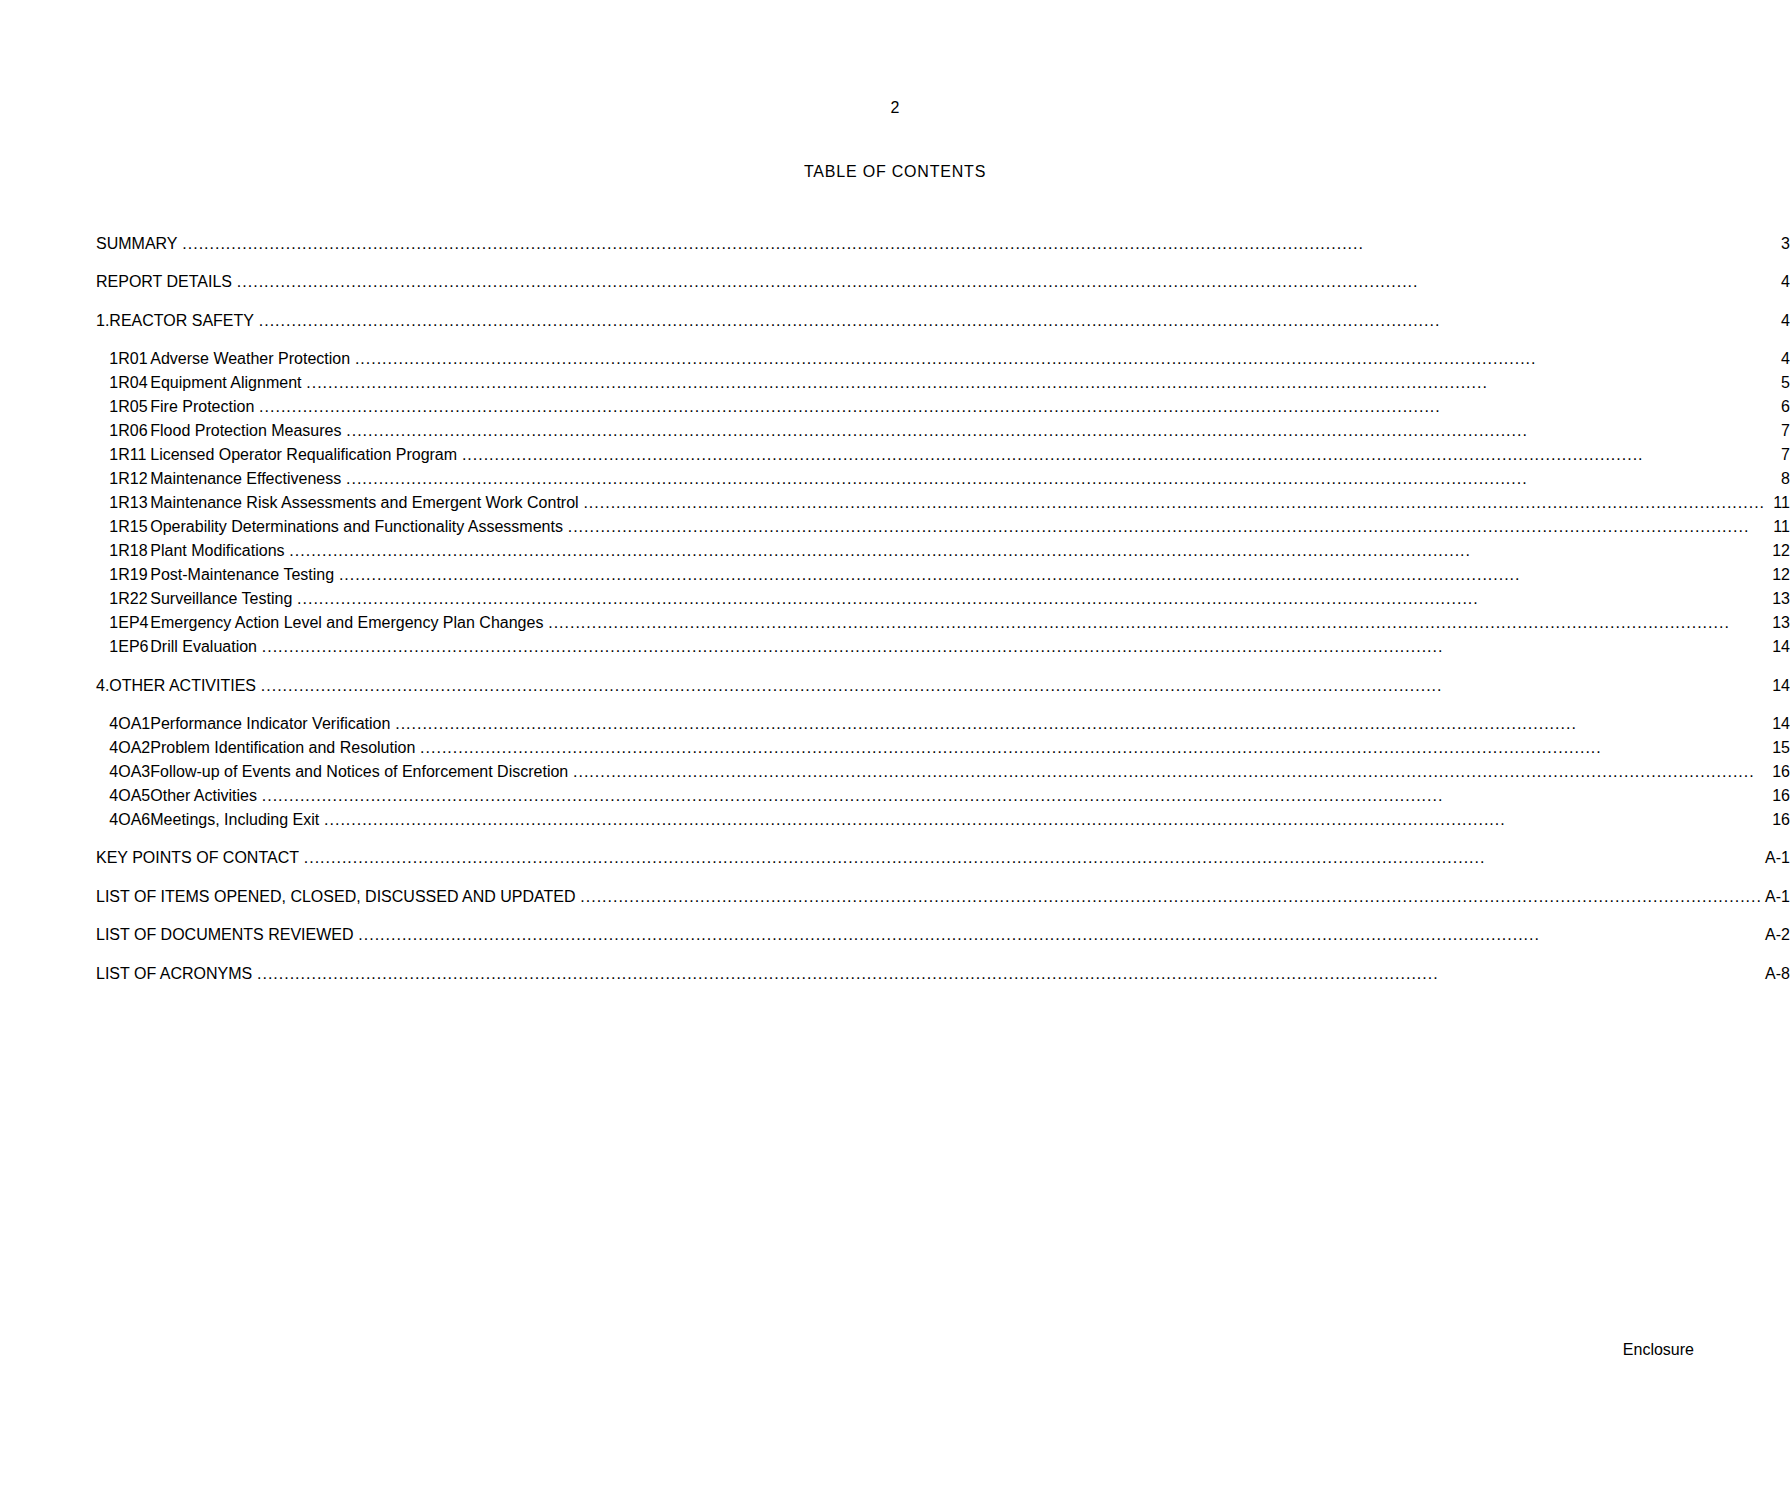2
TABLE OF CONTENTS
| SUMMARY | 3 |
| REPORT DETAILS | 4 |
| 1. | REACTOR SAFETY | 4 |
| | 1R01 | Adverse Weather Protection | 4 |
| | 1R04 | Equipment Alignment | 5 |
| | 1R05 | Fire Protection | 6 |
| | 1R06 | Flood Protection Measures | 7 |
| | 1R11 | Licensed Operator Requalification Program | 7 |
| | 1R12 | Maintenance Effectiveness | 8 |
| | 1R13 | Maintenance Risk Assessments and Emergent Work Control | 11 |
| | 1R15 | Operability Determinations and Functionality Assessments | 11 |
| | 1R18 | Plant Modifications | 12 |
| | 1R19 | Post-Maintenance Testing | 12 |
| | 1R22 | Surveillance Testing | 13 |
| | 1EP4 | Emergency Action Level and Emergency Plan Changes | 13 |
| | 1EP6 | Drill Evaluation | 14 |
| 4. | OTHER ACTIVITIES | 14 |
| | 4OA1 | Performance Indicator Verification | 14 |
| | 4OA2 | Problem Identification and Resolution | 15 |
| | 4OA3 | Follow-up of Events and Notices of Enforcement Discretion | 16 |
| | 4OA5 | Other Activities | 16 |
| | 4OA6 | Meetings, Including Exit | 16 |
| KEY POINTS OF CONTACT | A-1 |
| LIST OF ITEMS OPENED, CLOSED, DISCUSSED AND UPDATED | A-1 |
| LIST OF DOCUMENTS REVIEWED | A-2 |
| LIST OF ACRONYMS | A-8 |
Enclosure